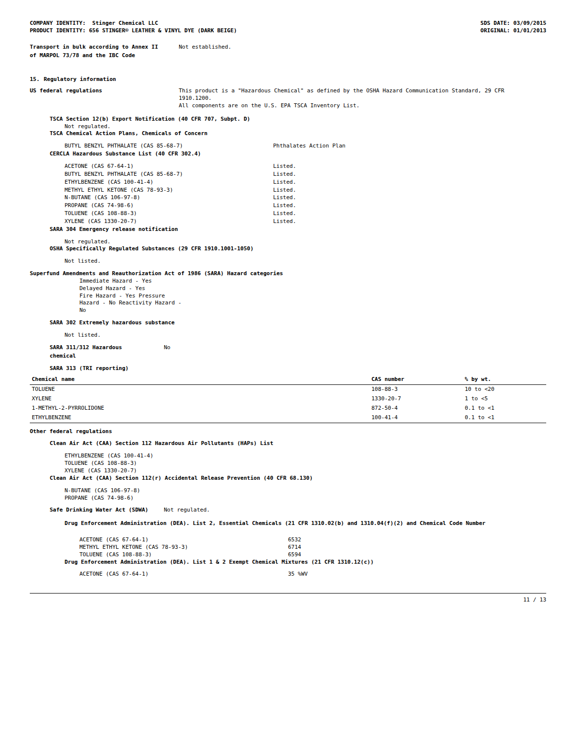COMPANY IDENTITY: Stinger Chemical LLC SDS DATE: 03/09/2015
PRODUCT IDENTITY: 656 STINGER® LEATHER & VINYL DYE (DARK BEIGE) ORIGINAL: 01/01/2013
Transport in bulk according to Annex II Not established.
of MARPOL 73/78 and the IBC Code
15. Regulatory information
US federal regulations This product is a "Hazardous Chemical" as defined by the OSHA Hazard Communication Standard, 29 CFR
1910.1200.
All components are on the U.S. EPA TSCA Inventory List.
TSCA Section 12(b) Export Notification (40 CFR 707, Subpt. D)
Not regulated.
TSCA Chemical Action Plans, Chemicals of Concern
BUTYL BENZYL PHTHALATE (CAS 85-68-7) Phthalates Action Plan
CERCLA Hazardous Substance List (40 CFR 302.4)
ACETONE (CAS 67-64-1) Listed.
BUTYL BENZYL PHTHALATE (CAS 85-68-7) Listed.
ETHYLBENZENE (CAS 100-41-4) Listed.
METHYL ETHYL KETONE (CAS 78-93-3) Listed.
N-BUTANE (CAS 106-97-8) Listed.
PROPANE (CAS 74-98-6) Listed.
TOLUENE (CAS 108-88-3) Listed.
XYLENE (CAS 1330-20-7) Listed.
SARA 304 Emergency release notification
Not regulated.
OSHA Specifically Regulated Substances (29 CFR 1910.1001-1050)
Not listed.
Superfund Amendments and Reauthorization Act of 1986 (SARA) Hazard categories
Immediate Hazard - Yes
Delayed Hazard - Yes
Fire Hazard - Yes Pressure
Hazard - No Reactivity Hazard -
No
SARA 302 Extremely hazardous substance
Not listed.
SARA 311/312 Hazardous No
chemical
SARA 313 (TRI reporting)
| Chemical name | CAS number | % by wt. |
| --- | --- | --- |
| TOLUENE | 108-88-3 | 10 to <20 |
| XYLENE | 1330-20-7 | 1 to <5 |
| 1-METHYL-2-PYRROLIDONE | 872-50-4 | 0.1 to <1 |
| ETHYLBENZENE | 100-41-4 | 0.1 to <1 |
Other federal regulations
Clean Air Act (CAA) Section 112 Hazardous Air Pollutants (HAPs) List
ETHYLBENZENE (CAS 100-41-4)
TOLUENE (CAS 108-88-3)
XYLENE (CAS 1330-20-7)
Clean Air Act (CAA) Section 112(r) Accidental Release Prevention (40 CFR 68.130)
N-BUTANE (CAS 106-97-8)
PROPANE (CAS 74-98-6)
Safe Drinking Water Act (SDWA) Not regulated.
Drug Enforcement Administration (DEA). List 2, Essential Chemicals (21 CFR 1310.02(b) and 1310.04(f)(2) and Chemical Code Number
ACETONE (CAS 67-64-1) 6532
METHYL ETHYL KETONE (CAS 78-93-3) 6714
TOLUENE (CAS 108-88-3) 6594
Drug Enforcement Administration (DEA). List 1 & 2 Exempt Chemical Mixtures (21 CFR 1310.12(c))
ACETONE (CAS 67-64-1) 35 %WV
11 / 13